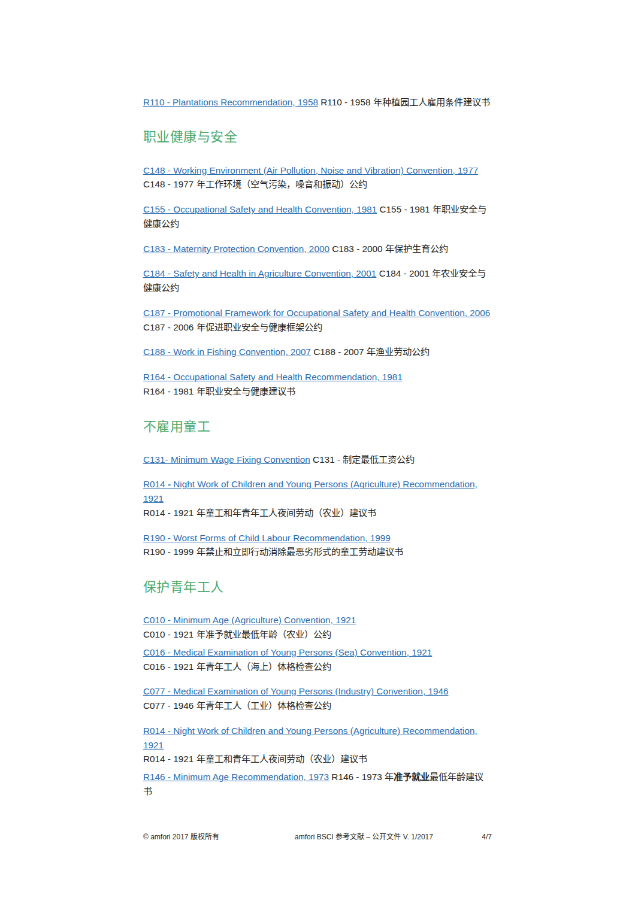R110 - Plantations Recommendation, 1958 R110 - 1958 年种植园工人雇用条件建议书
职业健康与安全
C148 - Working Environment (Air Pollution, Noise and Vibration) Convention, 1977
C148 - 1977 年工作环境（空气污染，噪音和振动）公约
C155 - Occupational Safety and Health Convention, 1981 C155 - 1981 年职业安全与健康公约
C183 - Maternity Protection Convention, 2000 C183 - 2000 年保护生育公约
C184 - Safety and Health in Agriculture Convention, 2001 C184 - 2001 年农业安全与健康公约
C187 - Promotional Framework for Occupational Safety and Health Convention, 2006
C187 - 2006 年促进职业安全与健康框架公约
C188 - Work in Fishing Convention, 2007 C188 - 2007 年渔业劳动公约
R164 - Occupational Safety and Health Recommendation, 1981
R164 - 1981 年职业安全与健康建议书
不雇用童工
C131- Minimum Wage Fixing Convention C131 - 制定最低工资公约
R014 - Night Work of Children and Young Persons (Agriculture) Recommendation, 1921
R014 - 1921 年童工和年青年工人夜间劳动（农业）建议书
R190 - Worst Forms of Child Labour Recommendation, 1999
R190 - 1999 年禁止和立即行动消除最恶劣形式的童工劳动建议书
保护青年工人
C010 - Minimum Age (Agriculture) Convention, 1921
C010 - 1921 年准予就业最低年龄（农业）公约
C016 - Medical Examination of Young Persons (Sea) Convention, 1921
C016 - 1921 年青年工人（海上）体格检查公约
C077 - Medical Examination of Young Persons (Industry) Convention, 1946
C077 - 1946 年青年工人（工业）体格检查公约
R014 - Night Work of Children and Young Persons (Agriculture) Recommendation, 1921
R014 - 1921 年童工和青年工人夜间劳动（农业）建议书
R146 - Minimum Age Recommendation, 1973 R146 - 1973 年准予就业最低年龄建议书
© amfori 2017 版权所有
amfori BSCI 参考文献 – 公开文件 V. 1/2017
4/7